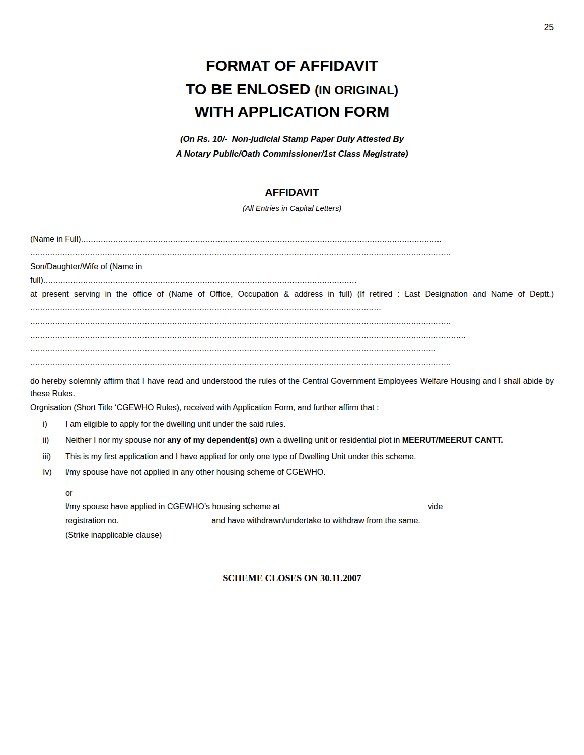25
FORMAT OF AFFIDAVIT
TO BE ENLOSED (IN ORIGINAL)
WITH APPLICATION FORM
(On Rs. 10/- Non-judicial Stamp Paper Duly Attested By
A Notary Public/Oath Commissioner/1st Class Megistrate)
AFFIDAVIT
(All Entries in Capital Letters)
(Name in Full).................................................................................................................................................
.........................................................................................................................................................................
Son/Daughter/Wife of (Name in
full)..............................................................................................................................
at present serving in the office of (Name of Office, Occupation & address in full) (If retired : Last Designation and Name of Deptt.) .............................................................................................................................................
.........................................................................................................................................................................
...............................................................................................................................................................................
...................................................................................................................................................................
.........................................................................................................................................................................
do hereby solemnly affirm that I have read and understood the rules of the Central Government Employees Welfare Housing and I shall abide by these Rules.
Orgnisation (Short Title ‘CGEWHO Rules), received with Application Form, and further affirm that :
i) I am eligible to apply for the dwelling unit under the said rules.
ii) Neither I nor my spouse nor any of my dependent(s) own a dwelling unit or residential plot in MEERUT/MEERUT CANTT.
iii) This is my first application and I have applied for only one type of Dwelling Unit under this scheme.
Iv) l/my spouse have not applied in any other housing scheme of CGEWHO.
or
l/my spouse have applied in CGEWHO’s housing scheme at vide
registration no. and have withdrawn/undertake to withdraw from the same.
(Strike inapplicable clause)
SCHEME CLOSES ON 30.11.2007